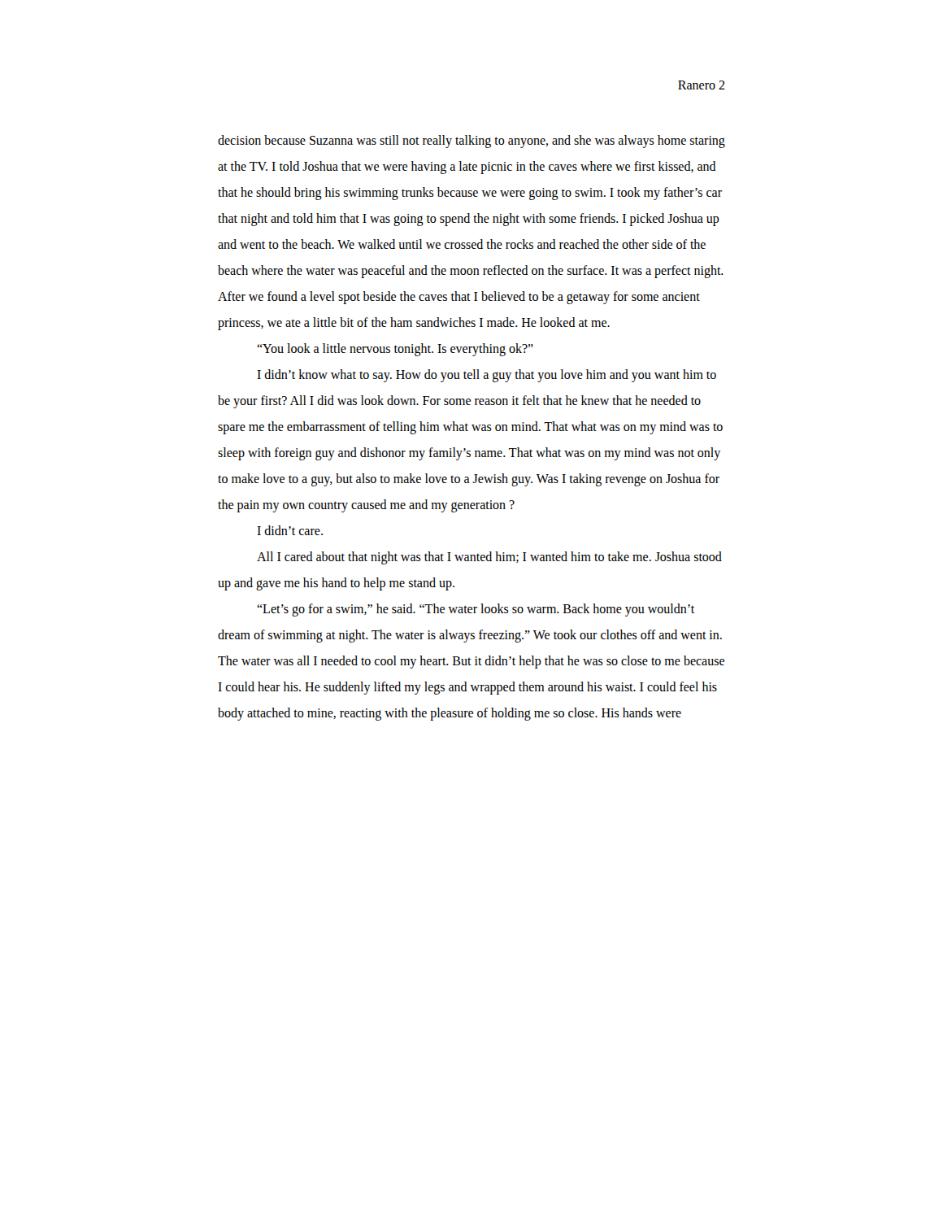Ranero 2
decision because Suzanna was still not really talking to anyone, and she was always home staring at the TV. I told Joshua that we were having a late picnic in the caves where we first kissed, and that he should bring his swimming trunks because we were going to swim. I took my father’s car that night and told him that I was going to spend the night with some friends. I picked Joshua up and went to the beach. We walked until we crossed the rocks and reached the other side of the beach where the water was peaceful and the moon reflected on the surface. It was a perfect night. After we found a level spot beside the caves that I believed to be a getaway for some ancient princess, we ate a little bit of the ham sandwiches I made. He looked at me.
“You look a little nervous tonight. Is everything ok?”
I didn’t know what to say. How do you tell a guy that you love him and you want him to be your first? All I did was look down. For some reason it felt that he knew that he needed to spare me the embarrassment of telling him what was on mind. That what was on my mind was to sleep with foreign guy and dishonor my family’s name. That what was on my mind was not only to make love to a guy, but also to make love to a Jewish guy. Was I taking revenge on Joshua for the pain my own country caused me and my generation ?
I didn’t care.
All I cared about that night was that I wanted him; I wanted him to take me. Joshua stood up and gave me his hand to help me stand up.
“Let’s go for a swim,” he said. “The water looks so warm. Back home you wouldn’t dream of swimming at night. The water is always freezing.” We took our clothes off and went in. The water was all I needed to cool my heart. But it didn’t help that he was so close to me because I could hear his. He suddenly lifted my legs and wrapped them around his waist. I could feel his body attached to mine, reacting with the pleasure of holding me so close. His hands were